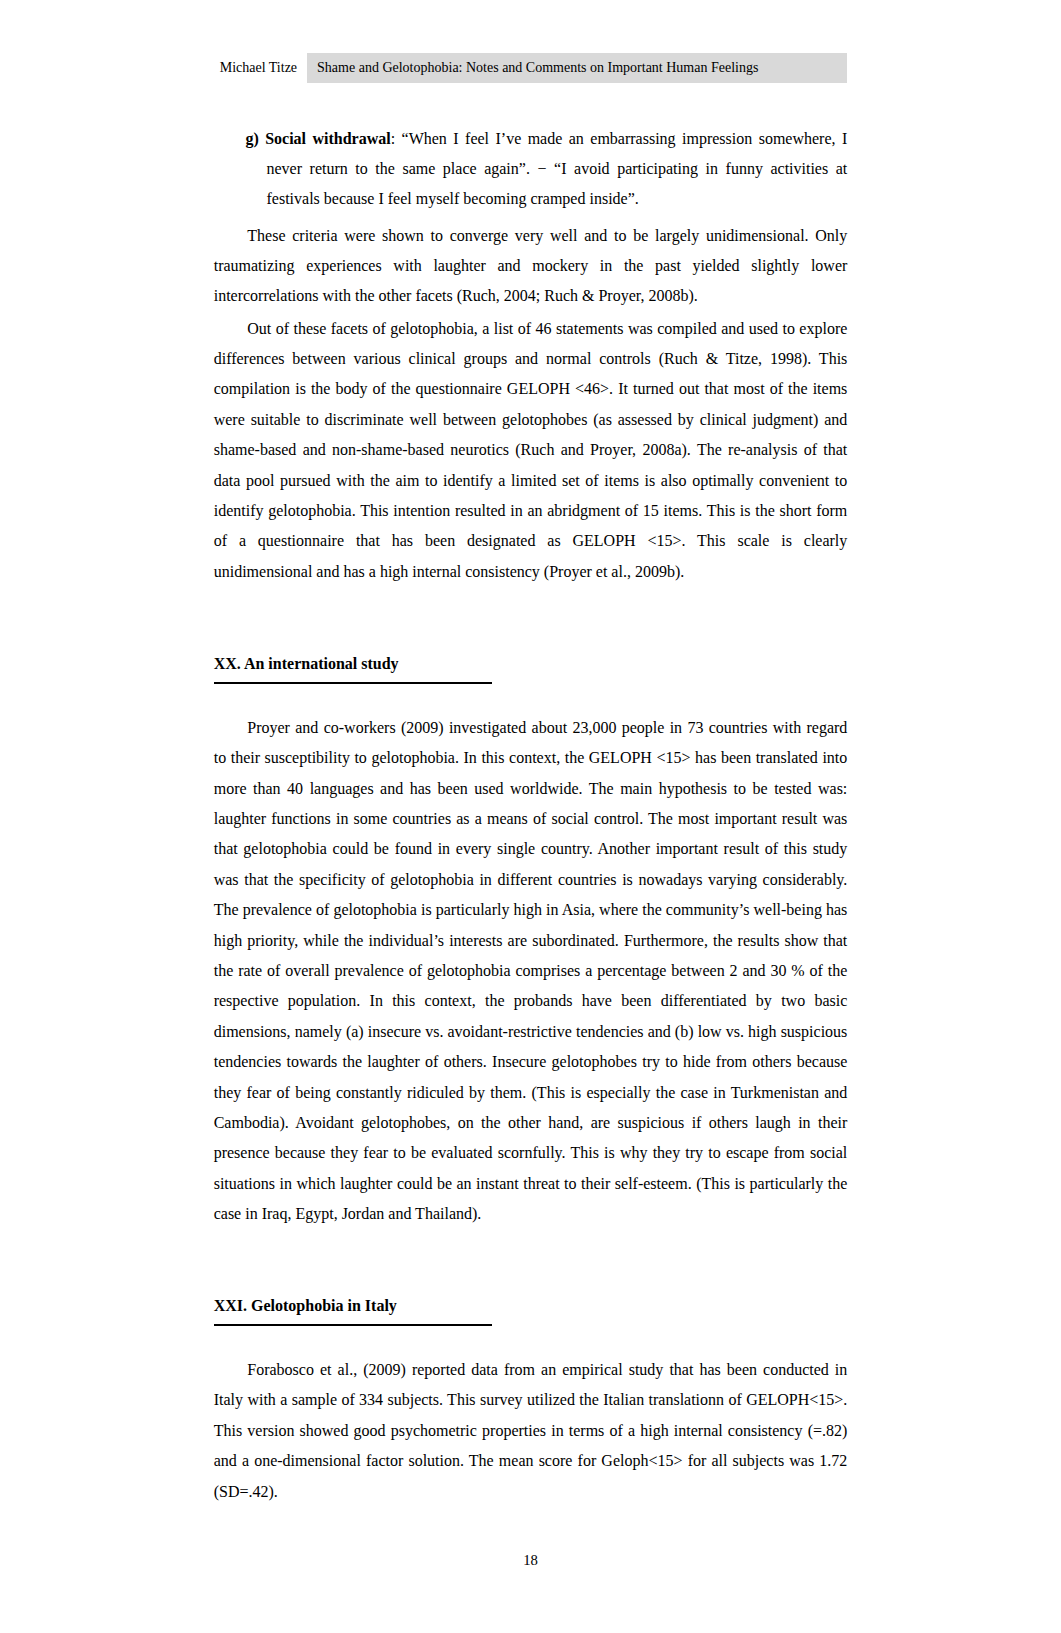Michael Titze
Shame and Gelotophobia: Notes and Comments on Important Human Feelings
g) Social withdrawal: “When I feel I’ve made an embarrassing impression somewhere, I never return to the same place again”. − “I avoid participating in funny activities at festivals because I feel myself becoming cramped inside”.
These criteria were shown to converge very well and to be largely unidimensional. Only traumatizing experiences with laughter and mockery in the past yielded slightly lower intercorrelations with the other facets (Ruch, 2004; Ruch & Proyer, 2008b).
Out of these facets of gelotophobia, a list of 46 statements was compiled and used to explore differences between various clinical groups and normal controls (Ruch & Titze, 1998). This compilation is the body of the questionnaire GELOPH <46>. It turned out that most of the items were suitable to discriminate well between gelotophobes (as assessed by clinical judgment) and shame-based and non-shame-based neurotics (Ruch and Proyer, 2008a). The re-analysis of that data pool pursued with the aim to identify a limited set of items is also optimally convenient to identify gelotophobia. This intention resulted in an abridgment of 15 items. This is the short form of a questionnaire that has been designated as GELOPH <15>. This scale is clearly unidimensional and has a high internal consistency (Proyer et al., 2009b).
XX. An international study
Proyer and co-workers (2009) investigated about 23,000 people in 73 countries with regard to their susceptibility to gelotophobia. In this context, the GELOPH <15> has been translated into more than 40 languages and has been used worldwide. The main hypothesis to be tested was: laughter functions in some countries as a means of social control. The most important result was that gelotophobia could be found in every single country. Another important result of this study was that the specificity of gelotophobia in different countries is nowadays varying considerably. The prevalence of gelotophobia is particularly high in Asia, where the community’s well-being has high priority, while the individual’s interests are subordinated. Furthermore, the results show that the rate of overall prevalence of gelotophobia comprises a percentage between 2 and 30 % of the respective population. In this context, the probands have been differentiated by two basic dimensions, namely (a) insecure vs. avoidant-restrictive tendencies and (b) low vs. high suspicious tendencies towards the laughter of others. Insecure gelotophobes try to hide from others because they fear of being constantly ridiculed by them. (This is especially the case in Turkmenistan and Cambodia). Avoidant gelotophobes, on the other hand, are suspicious if others laugh in their presence because they fear to be evaluated scornfully. This is why they try to escape from social situations in which laughter could be an instant threat to their self-esteem. (This is particularly the case in Iraq, Egypt, Jordan and Thailand).
XXI. Gelotophobia in Italy
Forabosco et al., (2009) reported data from an empirical study that has been conducted in Italy with a sample of 334 subjects. This survey utilized the Italian translationn of GELOPH<15>. This version showed good psychometric properties in terms of a high internal consistency (=.82) and a one-dimensional factor solution. The mean score for Geloph<15> for all subjects was 1.72 (SD=.42).
18